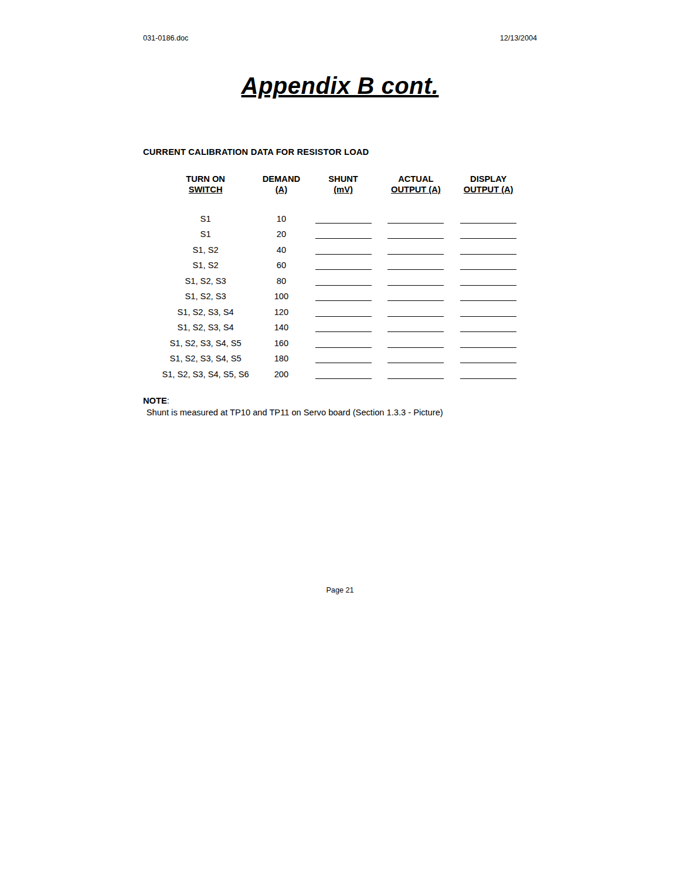031-0186.doc 12/13/2004
Appendix B cont.
CURRENT CALIBRATION DATA FOR RESISTOR LOAD
| TURN ON SWITCH | DEMAND (A) | SHUNT (mV) | ACTUAL OUTPUT (A) | DISPLAY OUTPUT (A) |
| --- | --- | --- | --- | --- |
| S1 | 10 | | | |
| S1 | 20 | | | |
| S1, S2 | 40 | | | |
| S1, S2 | 60 | | | |
| S1, S2, S3 | 80 | | | |
| S1, S2, S3 | 100 | | | |
| S1, S2, S3, S4 | 120 | | | |
| S1, S2, S3, S4 | 140 | | | |
| S1, S2, S3, S4, S5 | 160 | | | |
| S1, S2, S3, S4, S5 | 180 | | | |
| S1, S2, S3, S4, S5, S6 | 200 | | | |
NOTE:
Shunt is measured at TP10 and TP11 on Servo board (Section 1.3.3 - Picture)
Page 21